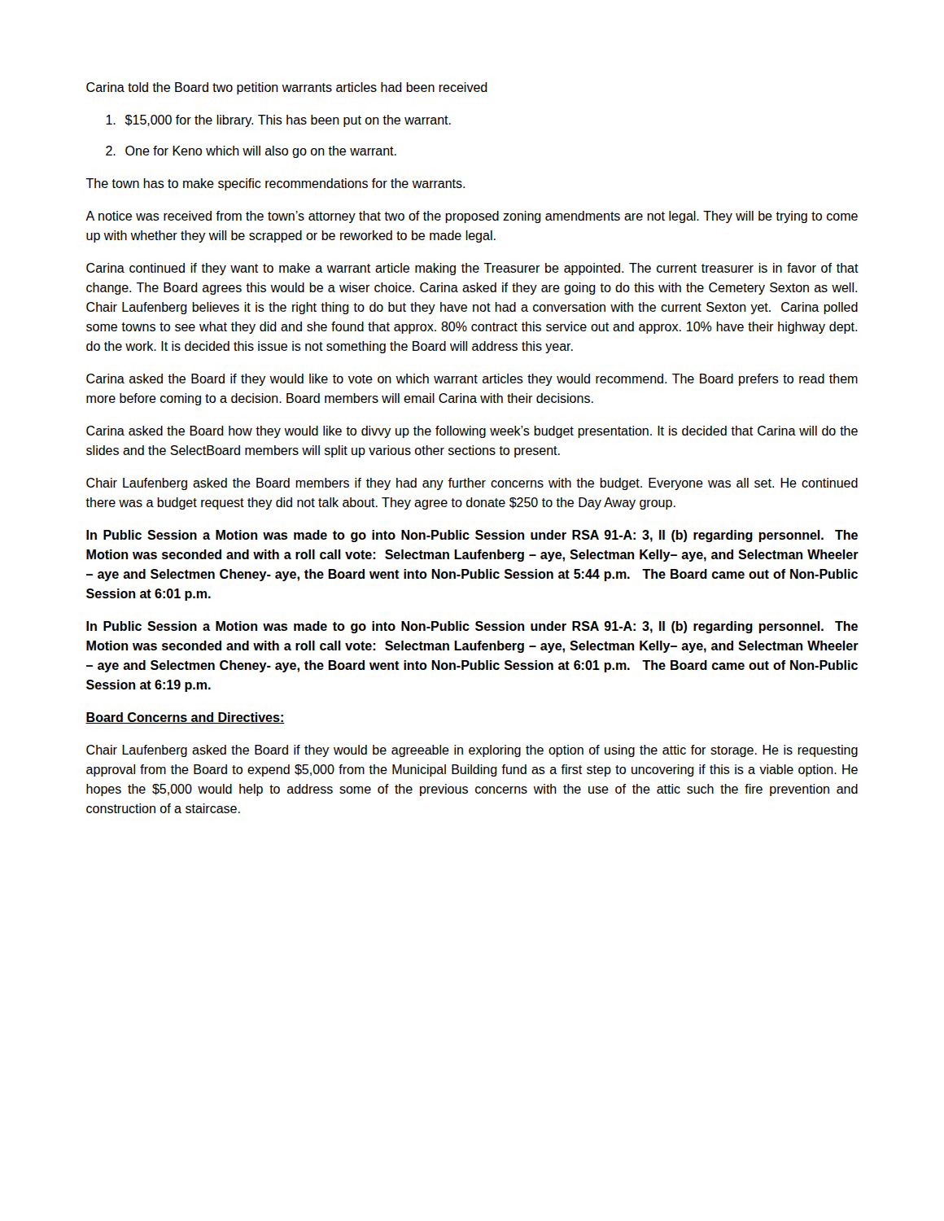Carina told the Board two petition warrants articles had been received
$15,000 for the library. This has been put on the warrant.
One for Keno which will also go on the warrant.
The town has to make specific recommendations for the warrants.
A notice was received from the town’s attorney that two of the proposed zoning amendments are not legal. They will be trying to come up with whether they will be scrapped or be reworked to be made legal.
Carina continued if they want to make a warrant article making the Treasurer be appointed. The current treasurer is in favor of that change. The Board agrees this would be a wiser choice. Carina asked if they are going to do this with the Cemetery Sexton as well. Chair Laufenberg believes it is the right thing to do but they have not had a conversation with the current Sexton yet. Carina polled some towns to see what they did and she found that approx. 80% contract this service out and approx. 10% have their highway dept. do the work. It is decided this issue is not something the Board will address this year.
Carina asked the Board if they would like to vote on which warrant articles they would recommend. The Board prefers to read them more before coming to a decision. Board members will email Carina with their decisions.
Carina asked the Board how they would like to divvy up the following week’s budget presentation. It is decided that Carina will do the slides and the SelectBoard members will split up various other sections to present.
Chair Laufenberg asked the Board members if they had any further concerns with the budget. Everyone was all set. He continued there was a budget request they did not talk about. They agree to donate $250 to the Day Away group.
In Public Session a Motion was made to go into Non-Public Session under RSA 91-A: 3, II (b) regarding personnel. The Motion was seconded and with a roll call vote: Selectman Laufenberg – aye, Selectman Kelly– aye, and Selectman Wheeler – aye and Selectmen Cheney- aye, the Board went into Non-Public Session at 5:44 p.m. The Board came out of Non-Public Session at 6:01 p.m.
In Public Session a Motion was made to go into Non-Public Session under RSA 91-A: 3, II (b) regarding personnel. The Motion was seconded and with a roll call vote: Selectman Laufenberg – aye, Selectman Kelly– aye, and Selectman Wheeler – aye and Selectmen Cheney- aye, the Board went into Non-Public Session at 6:01 p.m. The Board came out of Non-Public Session at 6:19 p.m.
Board Concerns and Directives:
Chair Laufenberg asked the Board if they would be agreeable in exploring the option of using the attic for storage. He is requesting approval from the Board to expend $5,000 from the Municipal Building fund as a first step to uncovering if this is a viable option. He hopes the $5,000 would help to address some of the previous concerns with the use of the attic such the fire prevention and construction of a staircase.